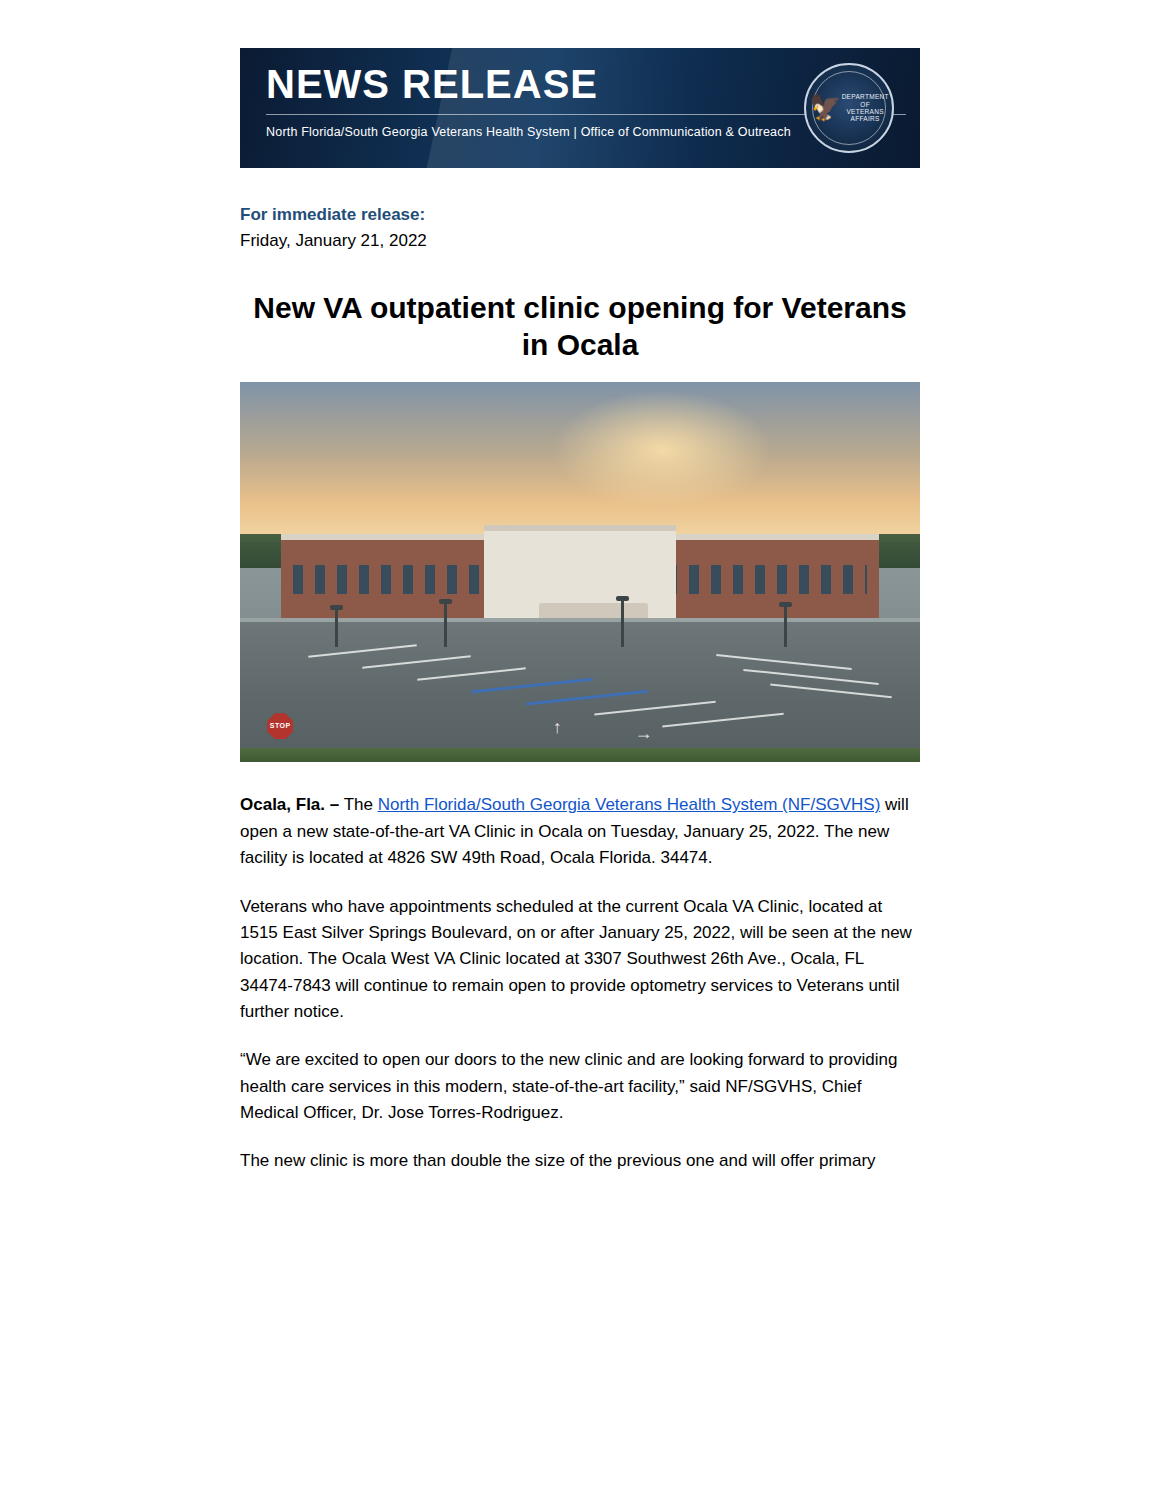NEWS RELEASE
North Florida/South Georgia Veterans Health System | Office of Communication & Outreach
🦅 DEPARTMENT OF VETERANS AFFAIRS
For immediate release:
Friday, January 21, 2022
New VA outpatient clinic opening for Veterans in Ocala
↑
→
STOP
Ocala, Fla. – The North Florida/South Georgia Veterans Health System (NF/SGVHS) will open a new state-of-the-art VA Clinic in Ocala on Tuesday, January 25, 2022. The new facility is located at 4826 SW 49th Road, Ocala Florida. 34474.
Veterans who have appointments scheduled at the current Ocala VA Clinic, located at 1515 East Silver Springs Boulevard, on or after January 25, 2022, will be seen at the new location. The Ocala West VA Clinic located at 3307 Southwest 26th Ave., Ocala, FL 34474-7843 will continue to remain open to provide optometry services to Veterans until further notice.
“We are excited to open our doors to the new clinic and are looking forward to providing health care services in this modern, state-of-the-art facility,” said NF/SGVHS, Chief Medical Officer, Dr. Jose Torres-Rodriguez.
The new clinic is more than double the size of the previous one and will offer primary